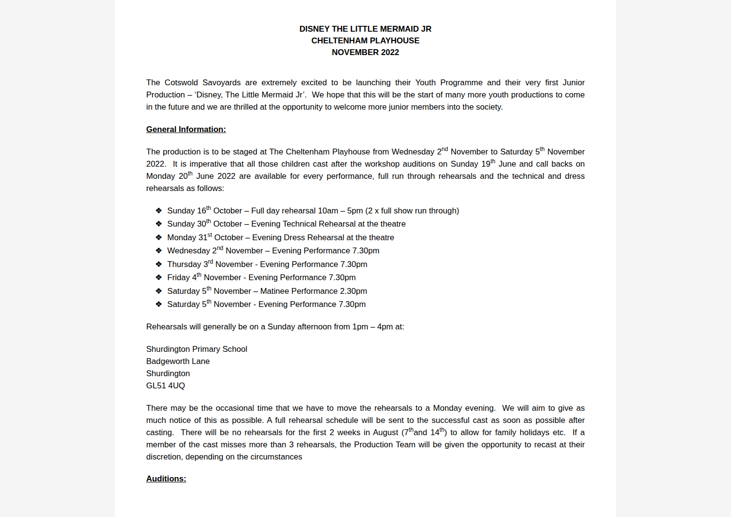DISNEY THE LITTLE MERMAID JR CHELTENHAM PLAYHOUSE NOVEMBER 2022
The Cotswold Savoyards are extremely excited to be launching their Youth Programme and their very first Junior Production – ‘Disney, The Little Mermaid Jr’. We hope that this will be the start of many more youth productions to come in the future and we are thrilled at the opportunity to welcome more junior members into the society.
General Information:
The production is to be staged at The Cheltenham Playhouse from Wednesday 2nd November to Saturday 5th November 2022. It is imperative that all those children cast after the workshop auditions on Sunday 19th June and call backs on Monday 20th June 2022 are available for every performance, full run through rehearsals and the technical and dress rehearsals as follows:
Sunday 16th October – Full day rehearsal 10am – 5pm (2 x full show run through)
Sunday 30th October – Evening Technical Rehearsal at the theatre
Monday 31st October – Evening Dress Rehearsal at the theatre
Wednesday 2nd November – Evening Performance 7.30pm
Thursday 3rd November - Evening Performance 7.30pm
Friday 4th November - Evening Performance 7.30pm
Saturday 5th November – Matinee Performance 2.30pm
Saturday 5th November - Evening Performance 7.30pm
Rehearsals will generally be on a Sunday afternoon from 1pm – 4pm at:
Shurdington Primary School Badgeworth Lane Shurdington GL51 4UQ
There may be the occasional time that we have to move the rehearsals to a Monday evening. We will aim to give as much notice of this as possible. A full rehearsal schedule will be sent to the successful cast as soon as possible after casting. There will be no rehearsals for the first 2 weeks in August (7thand 14th) to allow for family holidays etc. If a member of the cast misses more than 3 rehearsals, the Production Team will be given the opportunity to recast at their discretion, depending on the circumstances
Auditions: